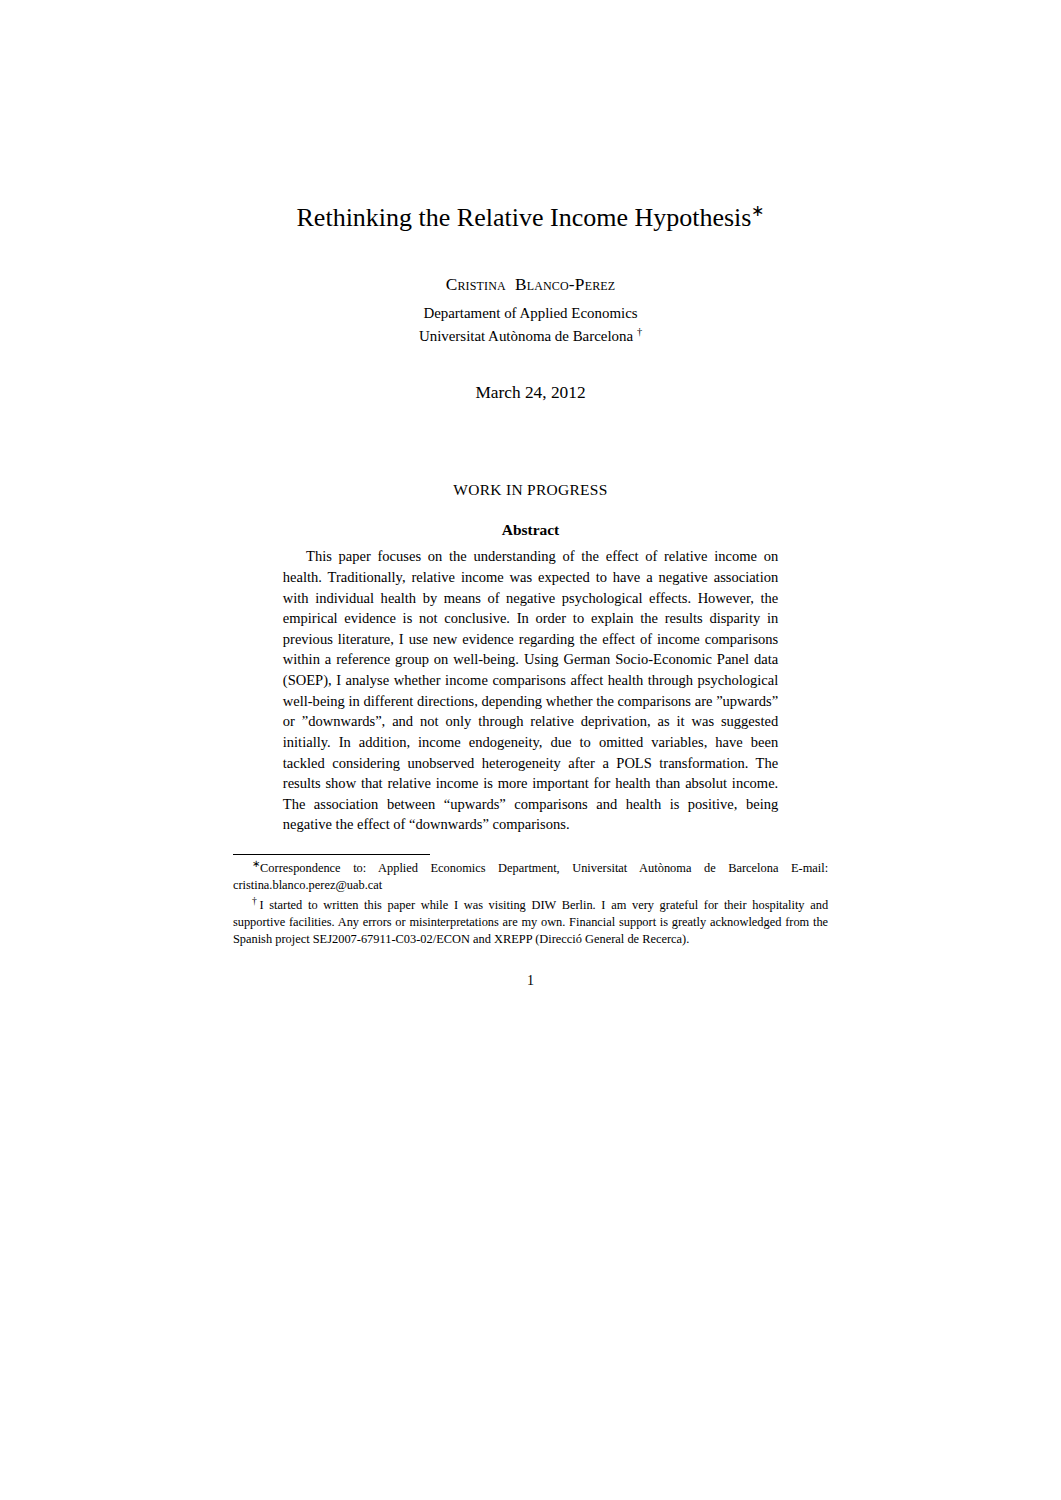Rethinking the Relative Income Hypothesis∗
Cristina Blanco-Perez
Departament of Applied Economics
Universitat Autònoma de Barcelona †
March 24, 2012
WORK IN PROGRESS
Abstract
This paper focuses on the understanding of the effect of relative income on health. Traditionally, relative income was expected to have a negative association with individual health by means of negative psychological effects. However, the empirical evidence is not conclusive. In order to explain the results disparity in previous literature, I use new evidence regarding the effect of income comparisons within a reference group on well-being. Using German Socio-Economic Panel data (SOEP), I analyse whether income comparisons affect health through psychological well-being in different directions, depending whether the comparisons are ”upwards” or ”downwards”, and not only through relative deprivation, as it was suggested initially. In addition, income endogeneity, due to omitted variables, have been tackled considering unobserved heterogeneity after a POLS transformation. The results show that relative income is more important for health than absolut income. The association between “upwards” comparisons and health is positive, being negative the effect of “downwards” comparisons.
∗Correspondence to: Applied Economics Department, Universitat Autònoma de Barcelona E-mail: cristina.blanco.perez@uab.cat
†I started to written this paper while I was visiting DIW Berlin. I am very grateful for their hospitality and supportive facilities. Any errors or misinterpretations are my own. Financial support is greatly acknowledged from the Spanish project SEJ2007-67911-C03-02/ECON and XREPP (Direcció General de Recerca).
1